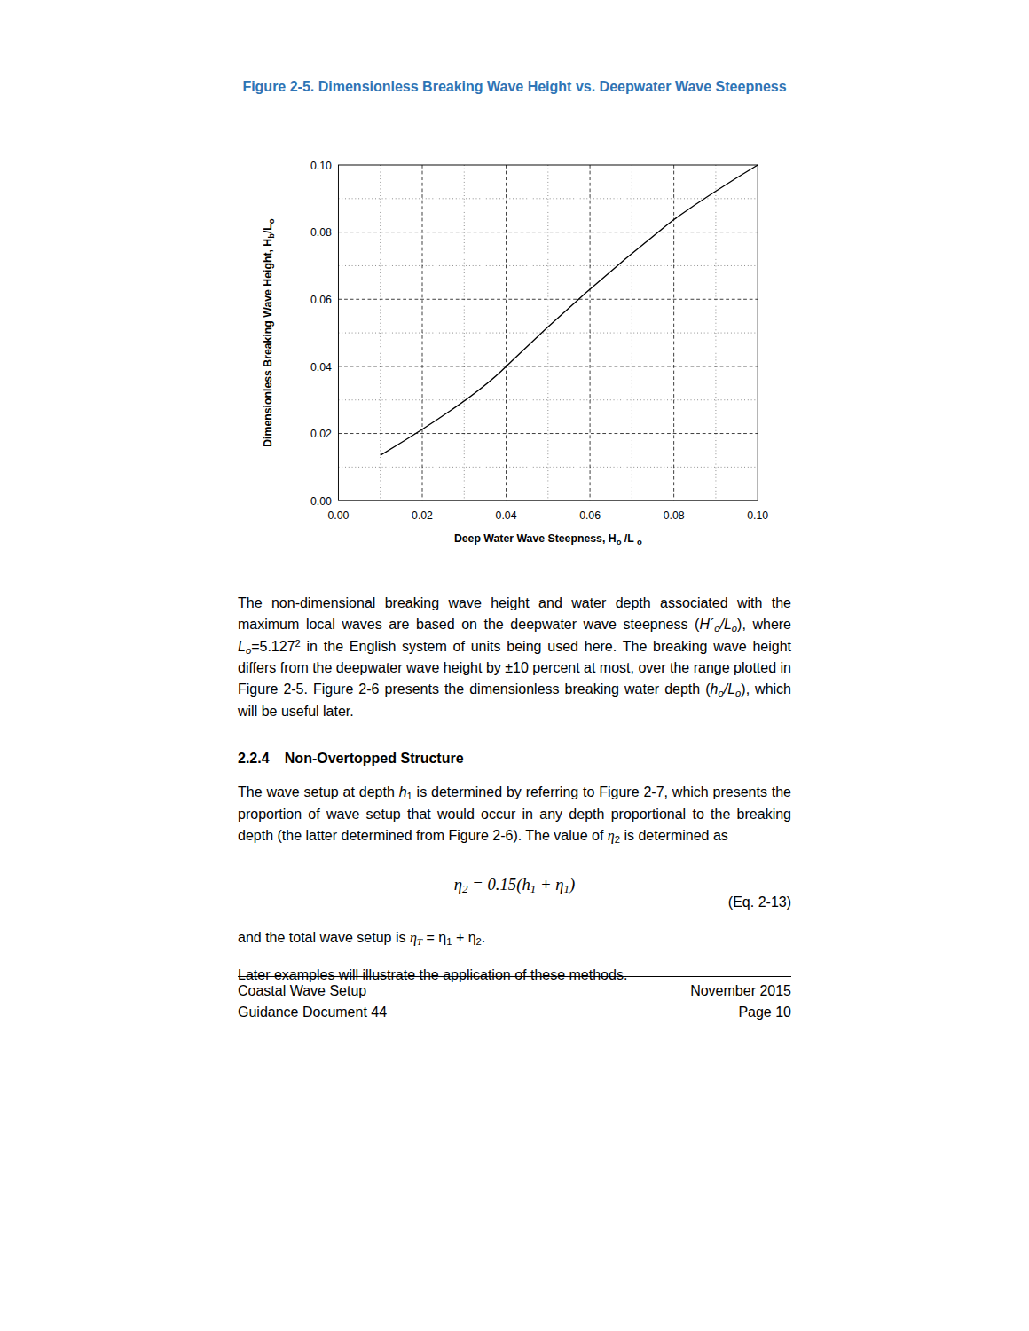Figure 2-5. Dimensionless Breaking Wave Height vs. Deepwater Wave Steepness
0.00 0.02 0.04 0.06 0.08 0.10 0.00 0.02 0.04 0.06 0.08 0.10 Dimensionless Breaking Wave Height, Hb/Lo Deep Water Wave Steepness, Ho /L o
The non-dimensional breaking wave height and water depth associated with the maximum local waves are based on the deepwater wave steepness (H´o/Lo), where Lo=5.1272 in the English system of units being used here. The breaking wave height differs from the deepwater wave height by ±10 percent at most, over the range plotted in Figure 2-5. Figure 2-6 presents the dimensionless breaking water depth (ho/Lo), which will be useful later.
2.2.4 Non-Overtopped Structure
The wave setup at depth h1 is determined by referring to Figure 2-7, which presents the proportion of wave setup that would occur in any depth proportional to the breaking depth (the latter determined from Figure 2-6). The value of η2 is determined as
η2 = 0.15(h1 + η1) (Eq. 2-13)
and the total wave setup is ηT = η1 + η2.
Later examples will illustrate the application of these methods.
Coastal Wave Setup November 2015
Guidance Document 44 Page 10